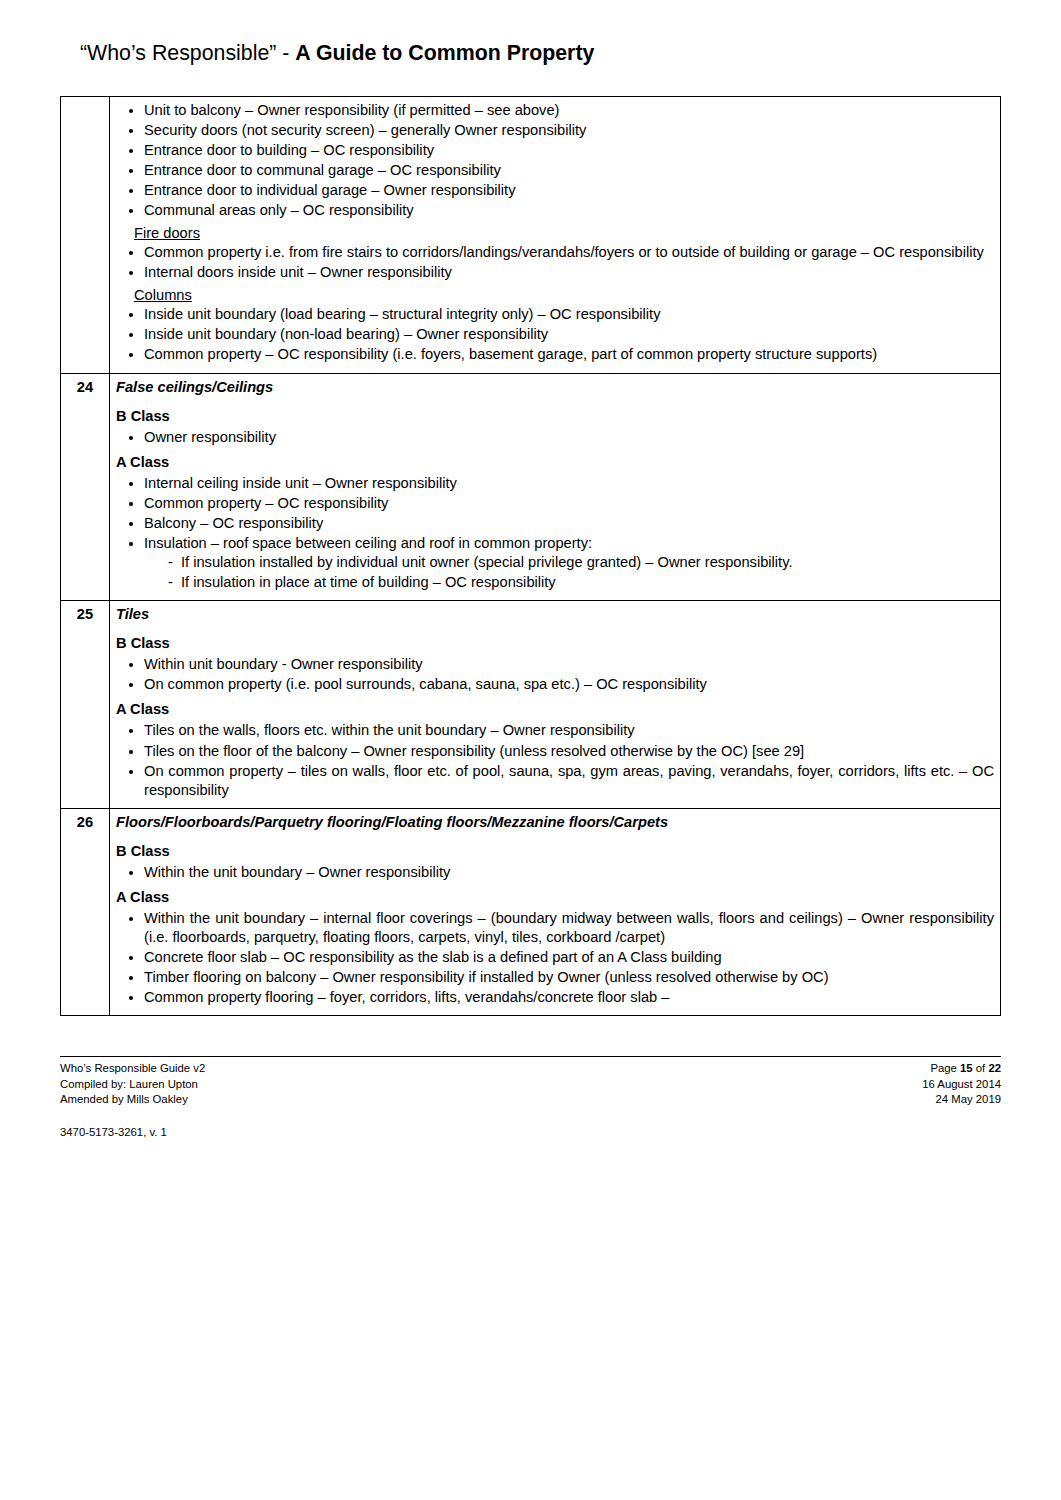“Who’s Responsible” - A Guide to Common Property
| | Unit to balcony – Owner responsibility (if permitted – see above) Security doors (not security screen) – generally Owner responsibility Entrance door to building – OC responsibility Entrance door to communal garage – OC responsibility Entrance door to individual garage – Owner responsibility Communal areas only – OC responsibility Fire doors Common property i.e. from fire stairs to corridors/landings/verandahs/foyers or to outside of building or garage – OC responsibility Internal doors inside unit – Owner responsibility Columns Inside unit boundary (load bearing – structural integrity only) – OC responsibility Inside unit boundary (non-load bearing) – Owner responsibility Common property – OC responsibility (i.e. foyers, basement garage, part of common property structure supports) |
| 24 | False ceilings/Ceilings B Class Owner responsibility A Class Internal ceiling inside unit – Owner responsibility Common property – OC responsibility Balcony – OC responsibility Insulation – roof space between ceiling and roof in common property: If insulation installed by individual unit owner (special privilege granted) – Owner responsibility. If insulation in place at time of building – OC responsibility |
| 25 | Tiles B Class Within unit boundary - Owner responsibility On common property (i.e. pool surrounds, cabana, sauna, spa etc.) – OC responsibility A Class Tiles on the walls, floors etc. within the unit boundary – Owner responsibility Tiles on the floor of the balcony – Owner responsibility (unless resolved otherwise by the OC) [see 29] On common property – tiles on walls, floor etc. of pool, sauna, spa, gym areas, paving, verandahs, foyer, corridors, lifts etc. – OC responsibility |
| 26 | Floors/Floorboards/Parquetry flooring/Floating floors/Mezzanine floors/Carpets B Class Within the unit boundary – Owner responsibility A Class Within the unit boundary – internal floor coverings – (boundary midway between walls, floors and ceilings) – Owner responsibility (i.e. floorboards, parquetry, floating floors, carpets, vinyl, tiles, corkboard /carpet) Concrete floor slab – OC responsibility as the slab is a defined part of an A Class building Timber flooring on balcony – Owner responsibility if installed by Owner (unless resolved otherwise by OC) Common property flooring – foyer, corridors, lifts, verandahs/concrete floor slab – |
Who’s Responsible Guide v2
Compiled by: Lauren Upton
Amended by Mills Oakley
Page 15 of 22
16 August 2014
24 May 2019
3470-5173-3261, v. 1